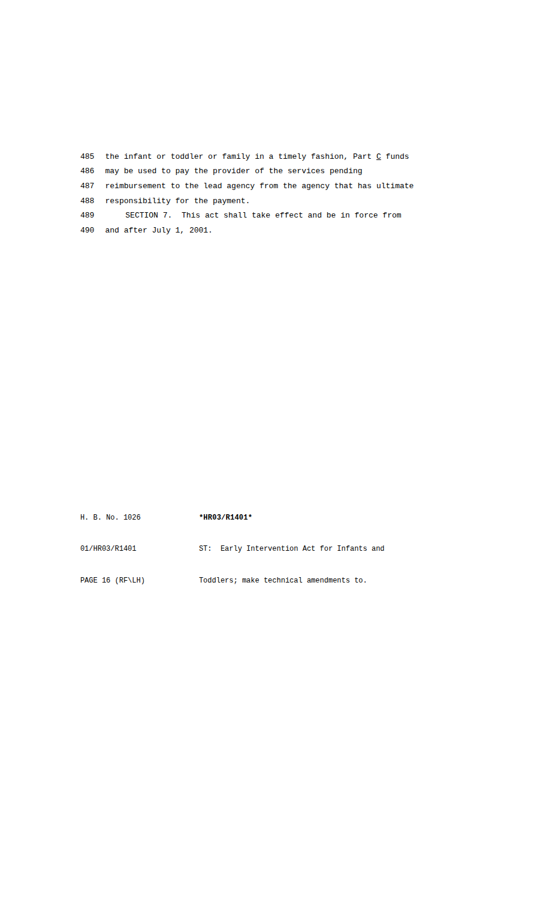485 the infant or toddler or family in a timely fashion, Part C funds
486 may be used to pay the provider of the services pending
487 reimbursement to the lead agency from the agency that has ultimate
488 responsibility for the payment.
489 SECTION 7. This act shall take effect and be in force from
490 and after July 1, 2001.
H. B. No. 1026
*HR03/R1401*
01/HR03/R1401
ST: Early Intervention Act for Infants and
PAGE 16 (RF\LH)
Toddlers; make technical amendments to.